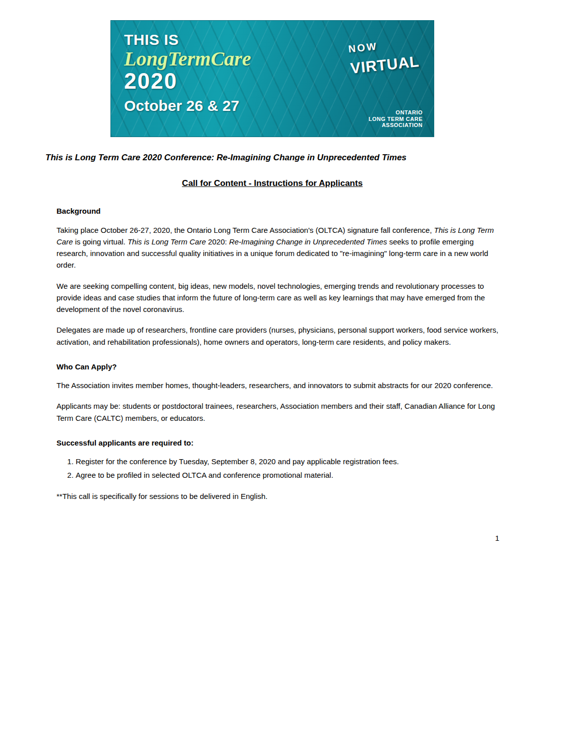THIS IS
LongTermCare
2020
October 26 & 27
NOWVIRTUAL
ONTARIO
LONG TERM CARE
ASSOCIATION
This is Long Term Care 2020 Conference: Re-Imagining Change in Unprecedented Times
Call for Content - Instructions for Applicants
Background
Taking place October 26-27, 2020, the Ontario Long Term Care Association's (OLTCA) signature fall conference, This is Long Term Care is going virtual. This is Long Term Care 2020: Re-Imagining Change in Unprecedented Times seeks to profile emerging research, innovation and successful quality initiatives in a unique forum dedicated to "re-imagining" long-term care in a new world order.
We are seeking compelling content, big ideas, new models, novel technologies, emerging trends and revolutionary processes to provide ideas and case studies that inform the future of long-term care as well as key learnings that may have emerged from the development of the novel coronavirus.
Delegates are made up of researchers, frontline care providers (nurses, physicians, personal support workers, food service workers, activation, and rehabilitation professionals), home owners and operators, long-term care residents, and policy makers.
Who Can Apply?
The Association invites member homes, thought-leaders, researchers, and innovators to submit abstracts for our 2020 conference.
Applicants may be: students or postdoctoral trainees, researchers, Association members and their staff, Canadian Alliance for Long Term Care (CALTC) members, or educators.
Successful applicants are required to:
Register for the conference by Tuesday, September 8, 2020 and pay applicable registration fees.
Agree to be profiled in selected OLTCA and conference promotional material.
**This call is specifically for sessions to be delivered in English.
1